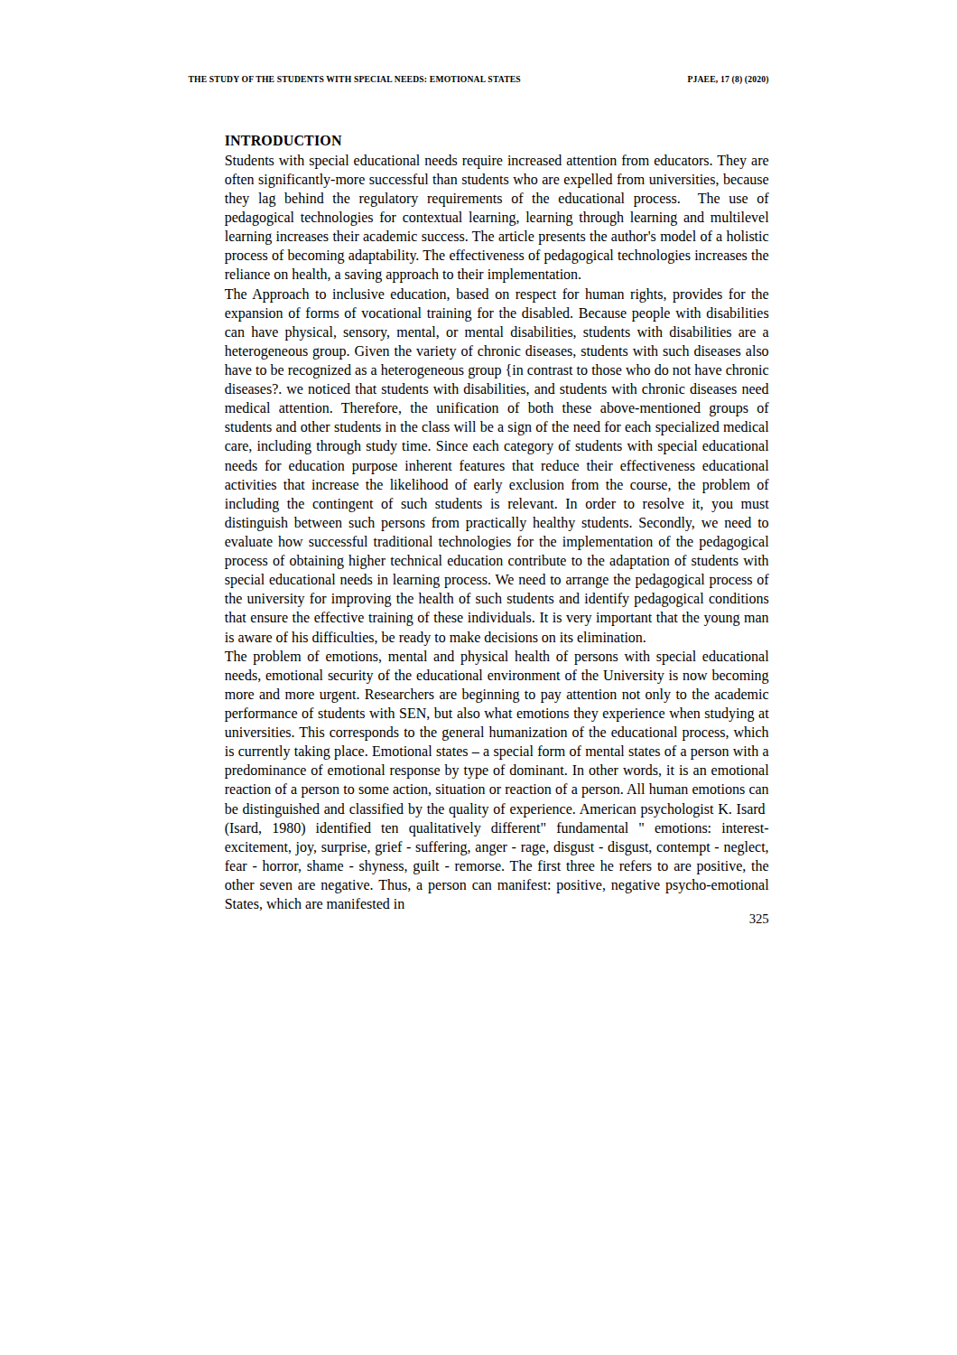The study of the students with special needs: emotional states PJAEE, 17 (8) (2020)
INTRODUCTION
Students with special educational needs require increased attention from educators. They are often significantly-more successful than students who are expelled from universities, because they lag behind the regulatory requirements of the educational process. The use of pedagogical technologies for contextual learning, learning through learning and multilevel learning increases their academic success. The article presents the author's model of a holistic process of becoming adaptability. The effectiveness of pedagogical technologies increases the reliance on health, a saving approach to their implementation.
The Approach to inclusive education, based on respect for human rights, provides for the expansion of forms of vocational training for the disabled. Because people with disabilities can have physical, sensory, mental, or mental disabilities, students with disabilities are a heterogeneous group. Given the variety of chronic diseases, students with such diseases also have to be recognized as a heterogeneous group {in contrast to those who do not have chronic diseases?. we noticed that students with disabilities, and students with chronic diseases need medical attention. Therefore, the unification of both these above-mentioned groups of students and other students in the class will be a sign of the need for each specialized medical care, including through study time. Since each category of students with special educational needs for education purpose inherent features that reduce their effectiveness educational activities that increase the likelihood of early exclusion from the course, the problem of including the contingent of such students is relevant. In order to resolve it, you must distinguish between such persons from practically healthy students. Secondly, we need to evaluate how successful traditional technologies for the implementation of the pedagogical process of obtaining higher technical education contribute to the adaptation of students with special educational needs in learning process. We need to arrange the pedagogical process of the university for improving the health of such students and identify pedagogical conditions that ensure the effective training of these individuals. It is very important that the young man is aware of his difficulties, be ready to make decisions on its elimination.
The problem of emotions, mental and physical health of persons with special educational needs, emotional security of the educational environment of the University is now becoming more and more urgent. Researchers are beginning to pay attention not only to the academic performance of students with SEN, but also what emotions they experience when studying at universities. This corresponds to the general humanization of the educational process, which is currently taking place. Emotional states – a special form of mental states of a person with a predominance of emotional response by type of dominant. In other words, it is an emotional reaction of a person to some action, situation or reaction of a person. All human emotions can be distinguished and classified by the quality of experience. American psychologist K. Isard (Isard, 1980) identified ten qualitatively different" fundamental " emotions: interest-excitement, joy, surprise, grief - suffering, anger - rage, disgust - disgust, contempt - neglect, fear - horror, shame - shyness, guilt - remorse. The first three he refers to are positive, the other seven are negative. Thus, a person can manifest: positive, negative psycho-emotional States, which are manifested in
325